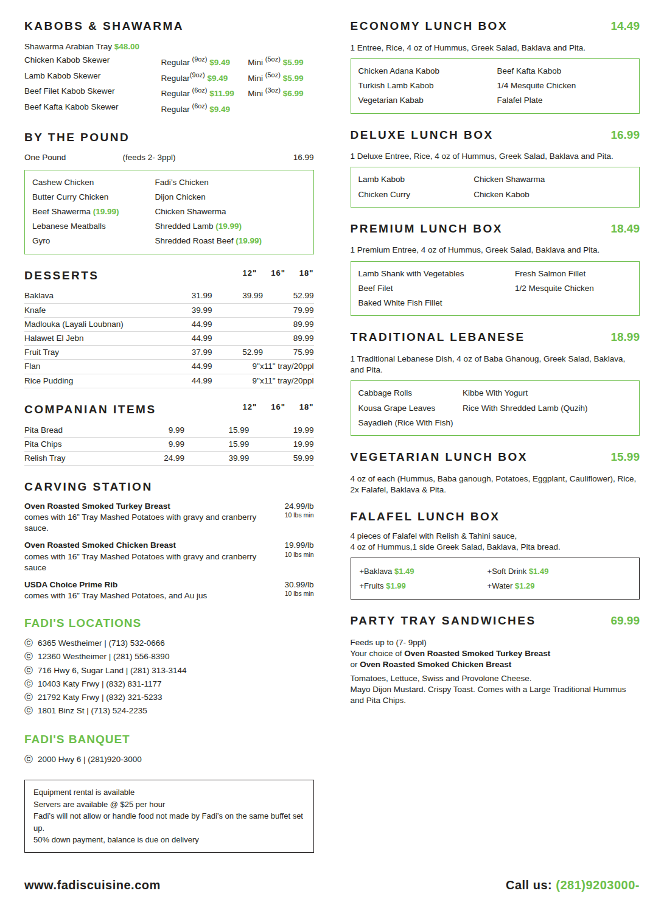Kabobs & Shawarma
| Shawarma Arabian Tray $48.00 | | |
| Chicken Kabob Skewer | Regular (9oz) $9.49 | Mini (5oz) $5.99 |
| Lamb Kabob Skewer | Regular (9oz) $9.49 | Mini (5oz) $5.99 |
| Beef Filet Kabob Skewer | Regular (6oz) $11.99 | Mini (3oz) $6.99 |
| Beef Kafta Kabob Skewer | Regular (6oz) $9.49 | |
By the Pound
| One Pound | (feeds 2- 3ppl) | 16.99 |
| Cashew Chicken | Fadi’s Chicken |
| Butter Curry Chicken | Dijon Chicken |
| Beef Shawerma (19.99) | Chicken Shawerma |
| Lebanese Meatballs | Shredded Lamb (19.99) |
| Gyro | Shredded Roast Beef (19.99) |
Desserts 12" 16" 18"
| Baklava | 31.99 | 39.99 | 52.99 |
| Knafe | 39.99 | | 79.99 |
| Madlouka (Layali Loubnan) | 44.99 | | 89.99 |
| Halawet El Jebn | 44.99 | | 89.99 |
| Fruit Tray | 37.99 | 52.99 | 75.99 |
| Flan | 44.99 | 9"x11" tray/20ppl |
| Rice Pudding | 44.99 | 9"x11" tray/20ppl |
Companian Items 12" 16" 18"
| Pita Bread | 9.99 | 15.99 | 19.99 |
| Pita Chips | 9.99 | 15.99 | 19.99 |
| Relish Tray | 24.99 | 39.99 | 59.99 |
Carving Station
Oven Roasted Smoked Turkey Breast
comes with 16” Tray Mashed Potatoes with gravy and cranberry sauce.
24.99/lb 10 lbs min
Oven Roasted Smoked Chicken Breast
comes with 16” Tray Mashed Potatoes with gravy and cranberry sauce
19.99/lb 10 lbs min
USDA Choice Prime Rib
comes with 16” Tray Mashed Potatoes, and Au jus
30.99/lb 10 lbs min
Fadi's Locations
| ⓒ | 6365 Westheimer / (713) 532-0666 |
| ⓒ | 12360 Westheimer / (281) 556-8390 |
| ⓒ | 716 Hwy 6, Sugar Land / (281) 313-3144 |
| ⓒ | 10403 Katy Frwy / (832) 831-1177 |
| ⓒ | 21792 Katy Frwy / (832) 321-5233 |
| ⓒ | 1801 Binz St / (713) 524-2235 |
Fadi's Banquet
| ⓒ | 2000 Hwy 6 / (281)920-3000 |
Equipment rental is available
Servers are available @ $25 per hour
Fadi’s will not allow or handle food not made by Fadi’s on the same buffet set up.
50% down payment, balance is due on delivery
Economy Lunch Box 14.49
1 Entree, Rice, 4 oz of Hummus, Greek Salad, Baklava and Pita.
| Chicken Adana Kabob | Beef Kafta Kabob |
| Turkish Lamb Kabob | 1/4 Mesquite Chicken |
| Vegetarian Kabab | Falafel Plate |
Deluxe Lunch Box 16.99
1 Deluxe Entree, Rice, 4 oz of Hummus, Greek Salad, Baklava and Pita.
| Lamb Kabob | Chicken Shawarma |
| Chicken Curry | Chicken Kabob |
Premium Lunch Box 18.49
1 Premium Entree, 4 oz of Hummus, Greek Salad, Baklava and Pita.
| Lamb Shank with Vegetables | Fresh Salmon Fillet |
| Beef Filet | 1/2 Mesquite Chicken |
| Baked White Fish Fillet |
Traditional Lebanese 18.99
1 Traditional Lebanese Dish, 4 oz of Baba Ghanoug, Greek Salad, Baklava, and Pita.
| Cabbage Rolls | Kibbe With Yogurt |
| Kousa Grape Leaves | Rice With Shredded Lamb (Quzih) |
| Sayadieh (Rice With Fish) |
Vegetarian Lunch Box 15.99
4 oz of each (Hummus, Baba ganough, Potatoes, Eggplant, Cauliflower), Rice, 2x Falafel, Baklava & Pita.
Falafel Lunch Box
4 pieces of Falafel with Relish & Tahini sauce,
4 oz of Hummus,1 side Greek Salad, Baklava, Pita bread.
| +Baklava $1.49 | +Soft Drink $1.49 |
| +Fruits $1.99 | +Water $1.29 |
Party Tray Sandwiches 69.99
Feeds up to (7- 9ppl)
Your choice of Oven Roasted Smoked Turkey Breast
or Oven Roasted Smoked Chicken Breast
Tomatoes, Lettuce, Swiss and Provolone Cheese.
Mayo Dijon Mustard. Crispy Toast. Comes with a Large Traditional Hummus and Pita Chips.
www.fadiscuisine.com
Call us: (281)9203000-